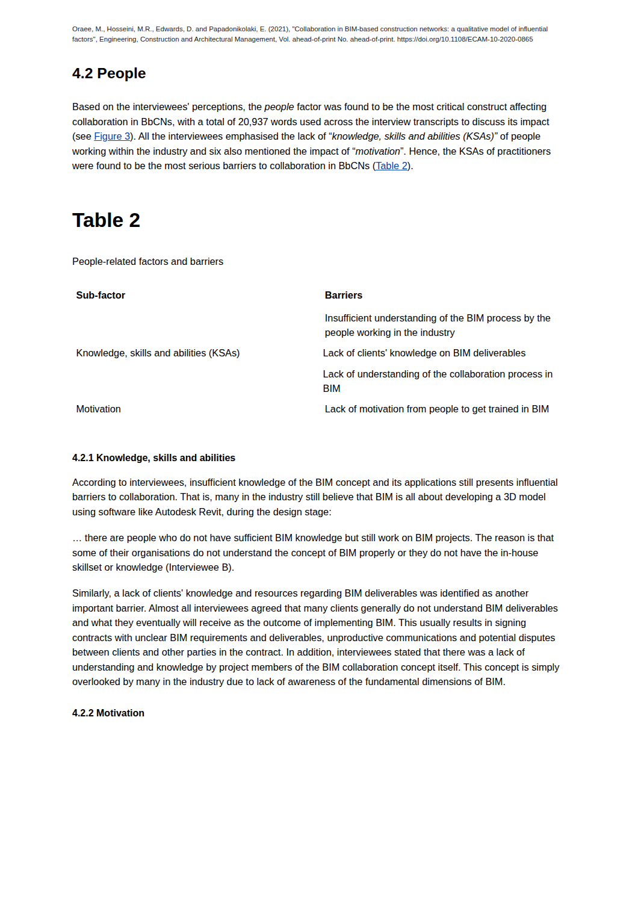Oraee, M., Hosseini, M.R., Edwards, D. and Papadonikolaki, E. (2021), "Collaboration in BIM-based construction networks: a qualitative model of influential factors", Engineering, Construction and Architectural Management, Vol. ahead-of-print No. ahead-of-print. https://doi.org/10.1108/ECAM-10-2020-0865
4.2 People
Based on the interviewees' perceptions, the people factor was found to be the most critical construct affecting collaboration in BbCNs, with a total of 20,937 words used across the interview transcripts to discuss its impact (see Figure 3). All the interviewees emphasised the lack of “knowledge, skills and abilities (KSAs)” of people working within the industry and six also mentioned the impact of “motivation”. Hence, the KSAs of practitioners were found to be the most serious barriers to collaboration in BbCNs (Table 2).
Table 2
People-related factors and barriers
| Sub-factor | Barriers |
| --- | --- |
| Knowledge, skills and abilities (KSAs) | Insufficient understanding of the BIM process by the people working in the industry |
| Lack of clients' knowledge on BIM deliverables |
| Lack of understanding of the collaboration process in BIM |
| Motivation | Lack of motivation from people to get trained in BIM |
4.2.1 Knowledge, skills and abilities
According to interviewees, insufficient knowledge of the BIM concept and its applications still presents influential barriers to collaboration. That is, many in the industry still believe that BIM is all about developing a 3D model using software like Autodesk Revit, during the design stage:
… there are people who do not have sufficient BIM knowledge but still work on BIM projects. The reason is that some of their organisations do not understand the concept of BIM properly or they do not have the in-house skillset or knowledge (Interviewee B).
Similarly, a lack of clients' knowledge and resources regarding BIM deliverables was identified as another important barrier. Almost all interviewees agreed that many clients generally do not understand BIM deliverables and what they eventually will receive as the outcome of implementing BIM. This usually results in signing contracts with unclear BIM requirements and deliverables, unproductive communications and potential disputes between clients and other parties in the contract. In addition, interviewees stated that there was a lack of understanding and knowledge by project members of the BIM collaboration concept itself. This concept is simply overlooked by many in the industry due to lack of awareness of the fundamental dimensions of BIM.
4.2.2 Motivation